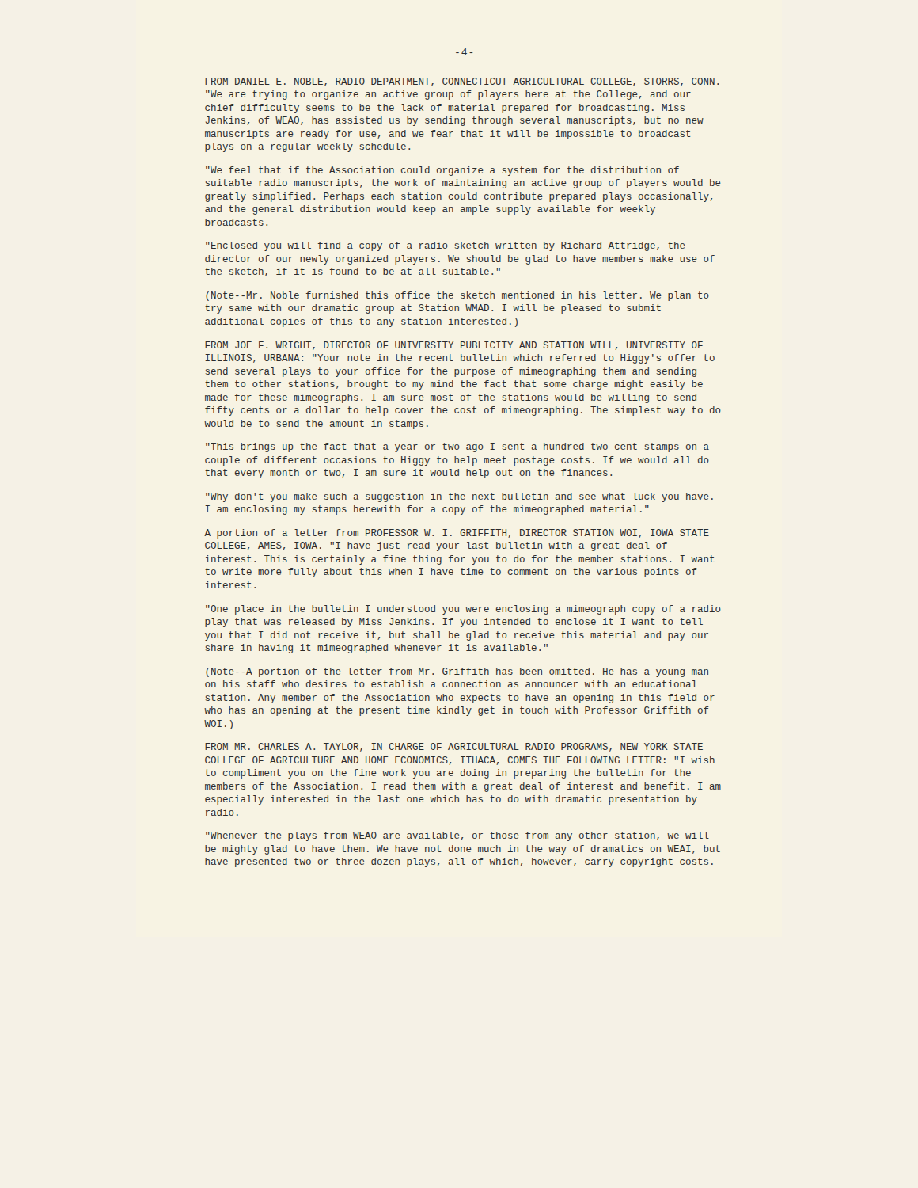-4-
FROM DANIEL E. NOBLE, RADIO DEPARTMENT, CONNECTICUT AGRICULTURAL COLLEGE, STORRS, CONN. "We are trying to organize an active group of players here at the College, and our chief difficulty seems to be the lack of material prepared for broadcasting. Miss Jenkins, of WEAO, has assisted us by sending through several manuscripts, but no new manuscripts are ready for use, and we fear that it will be impossible to broadcast plays on a regular weekly schedule.
"We feel that if the Association could organize a system for the distribution of suitable radio manuscripts, the work of maintaining an active group of players would be greatly simplified. Perhaps each station could contribute prepared plays occasionally, and the general distribution would keep an ample supply available for weekly broadcasts.
"Enclosed you will find a copy of a radio sketch written by Richard Attridge, the director of our newly organized players. We should be glad to have members make use of the sketch, if it is found to be at all suitable."
(Note--Mr. Noble furnished this office the sketch mentioned in his letter. We plan to try same with our dramatic group at Station WMAD. I will be pleased to submit additional copies of this to any station interested.)
FROM JOE F. WRIGHT, DIRECTOR OF UNIVERSITY PUBLICITY AND STATION WILL, UNIVERSITY OF ILLINOIS, URBANA: "Your note in the recent bulletin which referred to Higgy's offer to send several plays to your office for the purpose of mimeographing them and sending them to other stations, brought to my mind the fact that some charge might easily be made for these mimeographs. I am sure most of the stations would be willing to send fifty cents or a dollar to help cover the cost of mimeographing. The simplest way to do would be to send the amount in stamps.
"This brings up the fact that a year or two ago I sent a hundred two cent stamps on a couple of different occasions to Higgy to help meet postage costs. If we would all do that every month or two, I am sure it would help out on the finances.
"Why don't you make such a suggestion in the next bulletin and see what luck you have. I am enclosing my stamps herewith for a copy of the mimeographed material."
A portion of a letter from PROFESSOR W. I. GRIFFITH, DIRECTOR STATION WOI, IOWA STATE COLLEGE, AMES, IOWA. "I have just read your last bulletin with a great deal of interest. This is certainly a fine thing for you to do for the member stations. I want to write more fully about this when I have time to comment on the various points of interest.
"One place in the bulletin I understood you were enclosing a mimeograph copy of a radio play that was released by Miss Jenkins. If you intended to enclose it I want to tell you that I did not receive it, but shall be glad to receive this material and pay our share in having it mimeographed whenever it is available."
(Note--A portion of the letter from Mr. Griffith has been omitted. He has a young man on his staff who desires to establish a connection as announcer with an educational station. Any member of the Association who expects to have an opening in this field or who has an opening at the present time kindly get in touch with Professor Griffith of WOI.)
FROM MR. CHARLES A. TAYLOR, IN CHARGE OF AGRICULTURAL RADIO PROGRAMS, NEW YORK STATE COLLEGE OF AGRICULTURE AND HOME ECONOMICS, ITHACA, COMES THE FOLLOWING LETTER: "I wish to compliment you on the fine work you are doing in preparing the bulletin for the members of the Association. I read them with a great deal of interest and benefit. I am especially interested in the last one which has to do with dramatic presentation by radio.
"Whenever the plays from WEAO are available, or those from any other station, we will be mighty glad to have them. We have not done much in the way of dramatics on WEAI, but have presented two or three dozen plays, all of which, however, carry copyright costs.